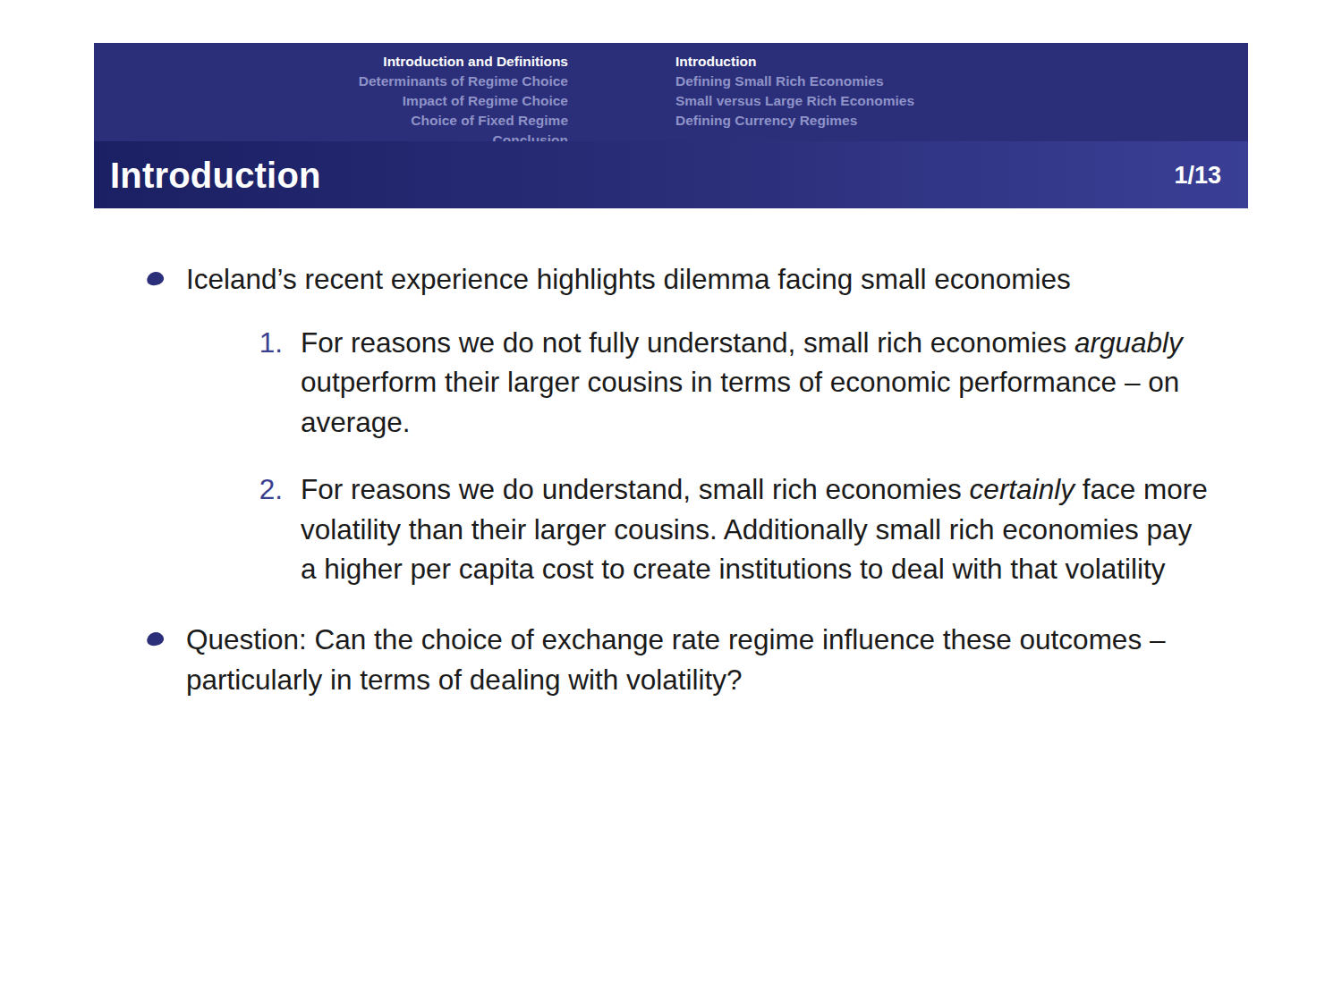Introduction and Definitions
Determinants of Regime Choice
Impact of Regime Choice
Choice of Fixed Regime
Conclusion
Introduction
Defining Small Rich Economies
Small versus Large Rich Economies
Defining Currency Regimes
Introduction
1/13
Iceland’s recent experience highlights dilemma facing small economies
For reasons we do not fully understand, small rich economies arguably outperform their larger cousins in terms of economic performance – on average.
For reasons we do understand, small rich economies certainly face more volatility than their larger cousins. Additionally small rich economies pay a higher per capita cost to create institutions to deal with that volatility
Question: Can the choice of exchange rate regime influence these outcomes – particularly in terms of dealing with volatility?